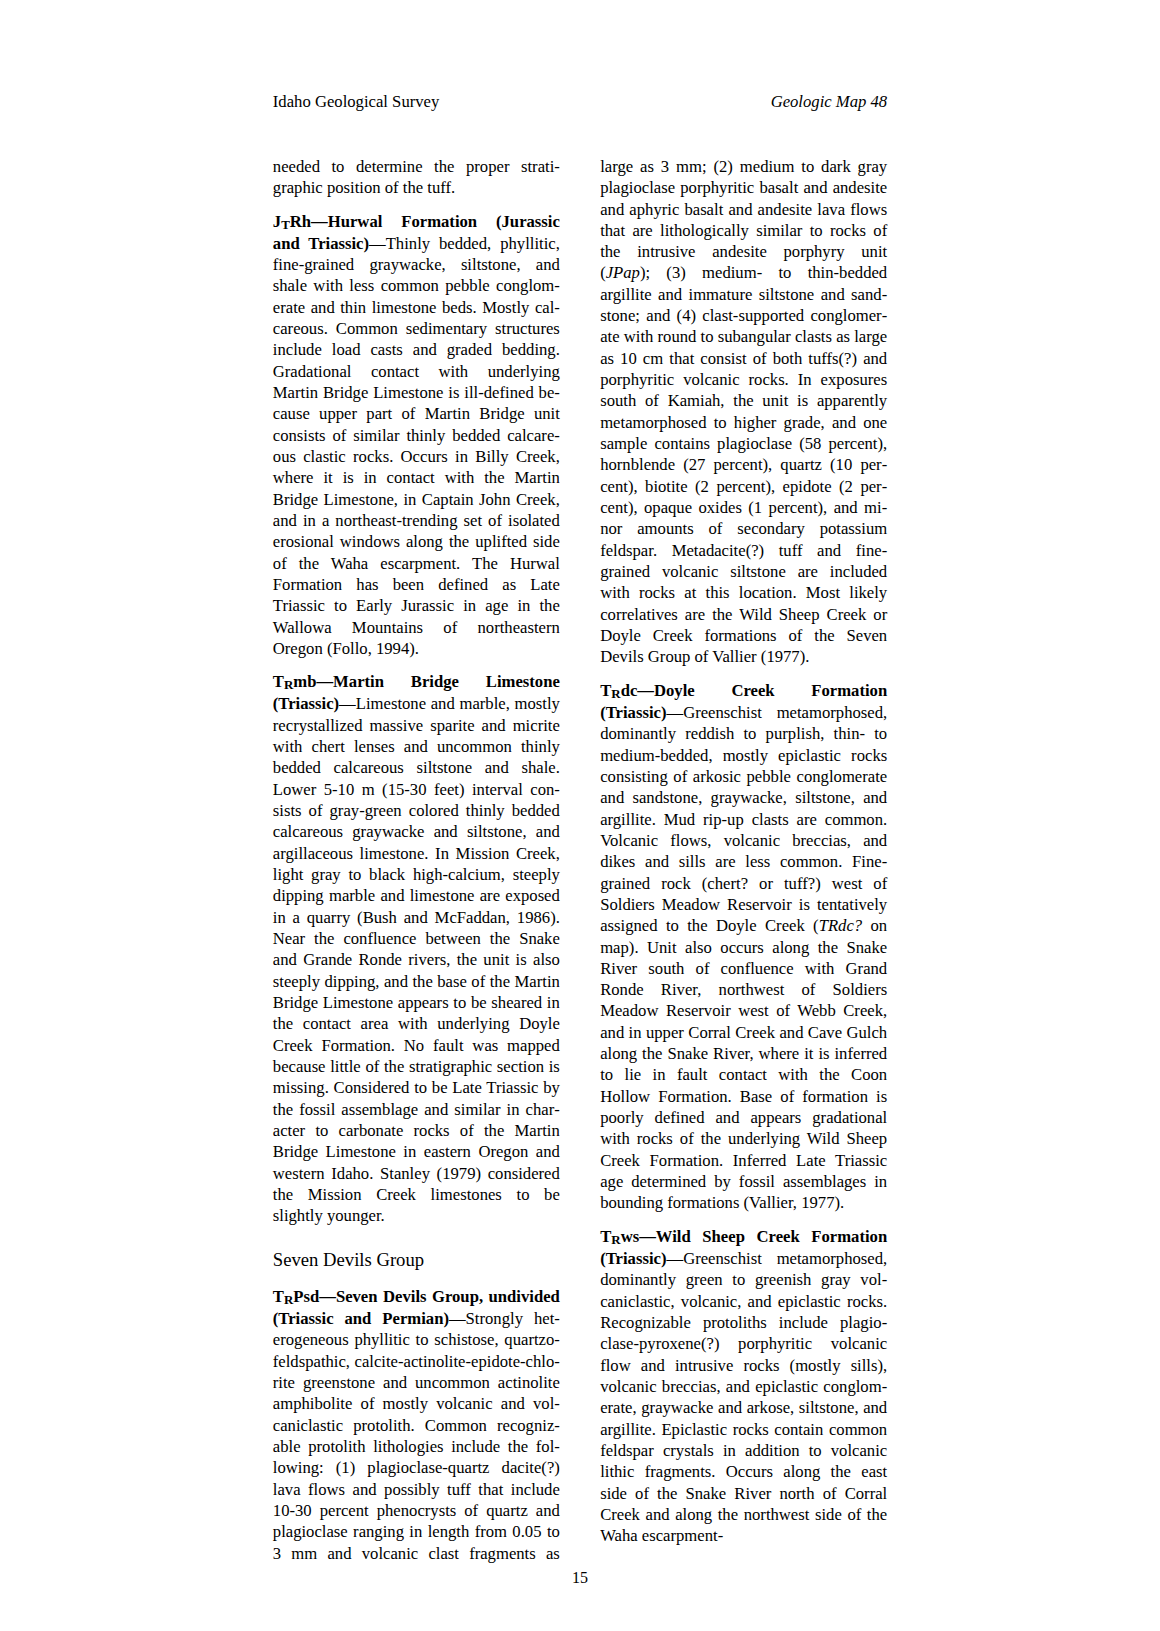Idaho Geological Survey Geologic Map 48
needed to determine the proper stratigraphic position of the tuff.
JTRh—Hurwal Formation (Jurassic and Triassic)—Thinly bedded, phyllitic, fine-grained graywacke, siltstone, and shale with less common pebble conglomerate and thin limestone beds. Mostly calcareous. Common sedimentary structures include load casts and graded bedding. Gradational contact with underlying Martin Bridge Limestone is ill-defined because upper part of Martin Bridge unit consists of similar thinly bedded calcareous clastic rocks. Occurs in Billy Creek, where it is in contact with the Martin Bridge Limestone, in Captain John Creek, and in a northeast-trending set of isolated erosional windows along the uplifted side of the Waha escarpment. The Hurwal Formation has been defined as Late Triassic to Early Jurassic in age in the Wallowa Mountains of northeastern Oregon (Follo, 1994).
TRmb—Martin Bridge Limestone (Triassic)—Limestone and marble, mostly recrystallized massive sparite and micrite with chert lenses and uncommon thinly bedded calcareous siltstone and shale. Lower 5-10 m (15-30 feet) interval consists of gray-green colored thinly bedded calcareous graywacke and siltstone, and argillaceous limestone. In Mission Creek, light gray to black high-calcium, steeply dipping marble and limestone are exposed in a quarry (Bush and McFaddan, 1986). Near the confluence between the Snake and Grande Ronde rivers, the unit is also steeply dipping, and the base of the Martin Bridge Limestone appears to be sheared in the contact area with underlying Doyle Creek Formation. No fault was mapped because little of the stratigraphic section is missing. Considered to be Late Triassic by the fossil assemblage and similar in character to carbonate rocks of the Martin Bridge Limestone in eastern Oregon and western Idaho. Stanley (1979) considered the Mission Creek limestones to be slightly younger.
Seven Devils Group
TRPsd—Seven Devils Group, undivided (Triassic and Permian)—Strongly heterogeneous phyllitic to schistose, quartzo-feldspathic, calcite-actinolite-epidote-chlorite greenstone and uncommon actinolite amphibolite of mostly volcanic and volcaniclastic protolith. Common recognizable protolith lithologies include the following: (1) plagioclase-quartz dacite(?) lava flows and possibly tuff that include 10-30 percent phenocrysts of quartz and plagioclase ranging in length from 0.05 to 3 mm and volcanic clast fragments as large as 3 mm; (2) medium to dark gray plagioclase porphyritic basalt and andesite and aphyric basalt and andesite lava flows that are lithologically similar to rocks of the intrusive andesite porphyry unit (JPap); (3) medium- to thin-bedded argillite and immature siltstone and sandstone; and (4) clast-supported conglomerate with round to subangular clasts as large as 10 cm that consist of both tuffs(?) and porphyritic volcanic rocks. In exposures south of Kamiah, the unit is apparently metamorphosed to higher grade, and one sample contains plagioclase (58 percent), hornblende (27 percent), quartz (10 percent), biotite (2 percent), epidote (2 percent), opaque oxides (1 percent), and minor amounts of secondary potassium feldspar. Metadacite(?) tuff and fine-grained volcanic siltstone are included with rocks at this location. Most likely correlatives are the Wild Sheep Creek or Doyle Creek formations of the Seven Devils Group of Vallier (1977).
TRdc—Doyle Creek Formation (Triassic)—Greenschist metamorphosed, dominantly reddish to purplish, thin- to medium-bedded, mostly epiclastic rocks consisting of arkosic pebble conglomerate and sandstone, graywacke, siltstone, and argillite. Mud rip-up clasts are common. Volcanic flows, volcanic breccias, and dikes and sills are less common. Fine-grained rock (chert? or tuff?) west of Soldiers Meadow Reservoir is tentatively assigned to the Doyle Creek (TRdc? on map). Unit also occurs along the Snake River south of confluence with Grand Ronde River, northwest of Soldiers Meadow Reservoir west of Webb Creek, and in upper Corral Creek and Cave Gulch along the Snake River, where it is inferred to lie in fault contact with the Coon Hollow Formation. Base of formation is poorly defined and appears gradational with rocks of the underlying Wild Sheep Creek Formation. Inferred Late Triassic age determined by fossil assemblages in bounding formations (Vallier, 1977).
TRws—Wild Sheep Creek Formation (Triassic)—Greenschist metamorphosed, dominantly green to greenish gray volcaniclastic, volcanic, and epiclastic rocks. Recognizable protoliths include plagioclase-pyroxene(?) porphyritic volcanic flow and intrusive rocks (mostly sills), volcanic breccias, and epiclastic conglomerate, graywacke and arkose, siltstone, and argillite. Epiclastic rocks contain common feldspar crystals in addition to volcanic lithic fragments. Occurs along the east side of the Snake River north of Corral Creek and along the northwest side of the Waha escarpment-
15